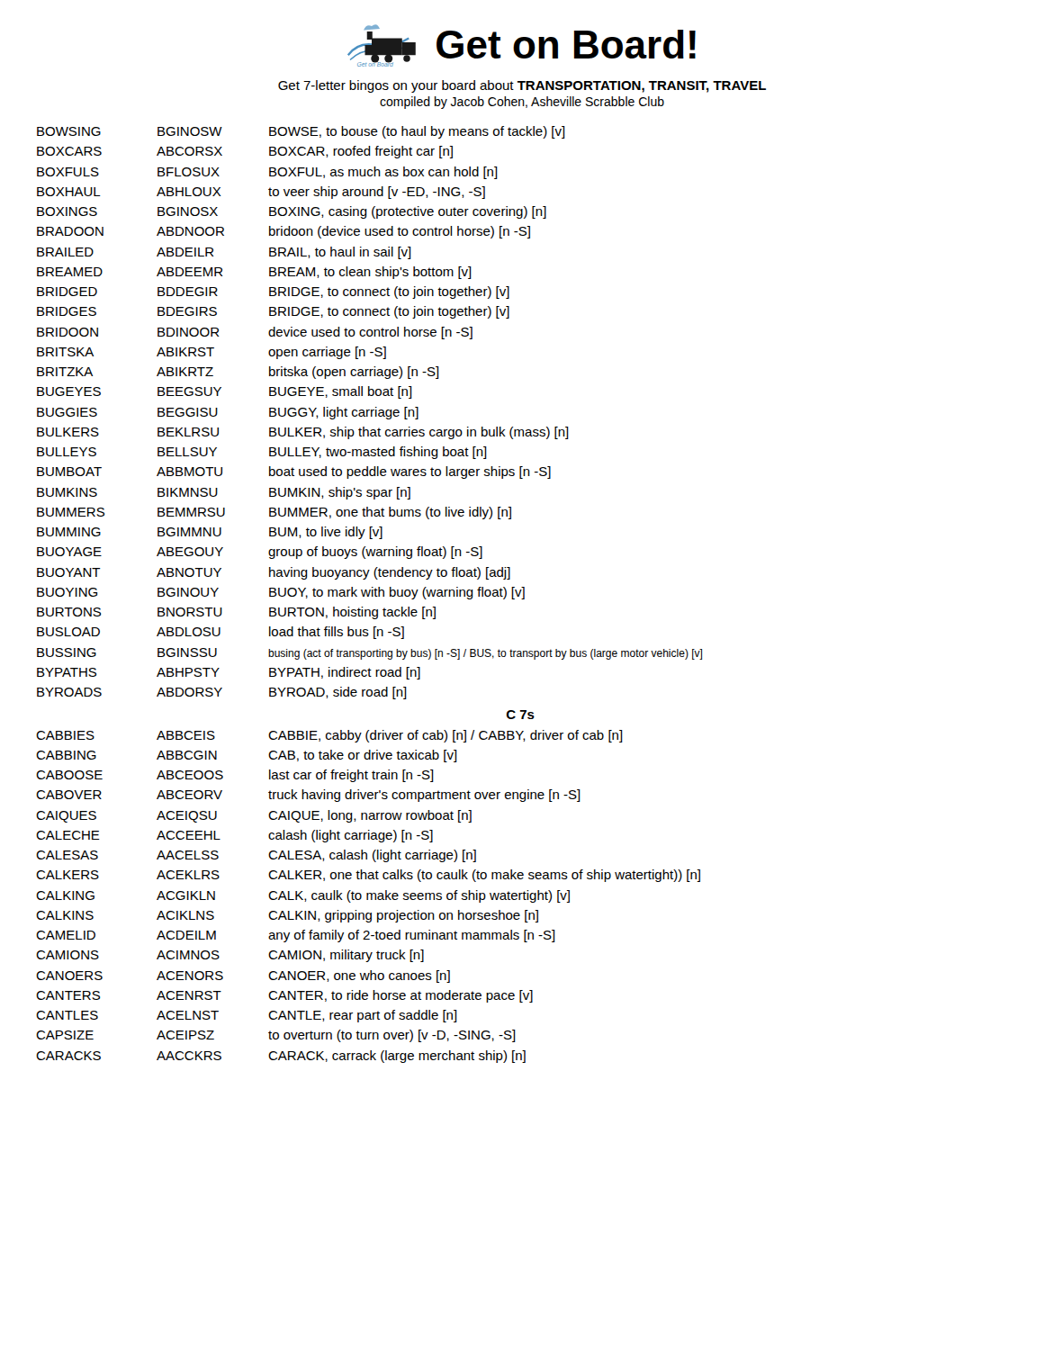Get on Board
Get on Board!
Get 7-letter bingos on your board about TRANSPORTATION, TRANSIT, TRAVEL
compiled by Jacob Cohen, Asheville Scrabble Club
| BOWSING | BGINOSW | BOWSE, to bouse (to haul by means of tackle) [v] |
| BOXCARS | ABCORSX | BOXCAR, roofed freight car [n] |
| BOXFULS | BFLOSUX | BOXFUL, as much as box can hold [n] |
| BOXHAUL | ABHLOUX | to veer ship around [v -ED, -ING, -S] |
| BOXINGS | BGINOSX | BOXING, casing (protective outer covering) [n] |
| BRADOON | ABDNOOR | bridoon (device used to control horse) [n -S] |
| BRAILED | ABDEILR | BRAIL, to haul in sail [v] |
| BREAMED | ABDEEMR | BREAM, to clean ship's bottom [v] |
| BRIDGED | BDDEGIR | BRIDGE, to connect (to join together) [v] |
| BRIDGES | BDEGIRS | BRIDGE, to connect (to join together) [v] |
| BRIDOON | BDINOOR | device used to control horse [n -S] |
| BRITSKA | ABIKRST | open carriage [n -S] |
| BRITZKA | ABIKRTZ | britska (open carriage) [n -S] |
| BUGEYES | BEEGSUY | BUGEYE, small boat [n] |
| BUGGIES | BEGGISU | BUGGY, light carriage [n] |
| BULKERS | BEKLRSU | BULKER, ship that carries cargo in bulk (mass) [n] |
| BULLEYS | BELLSUY | BULLEY, two-masted fishing boat [n] |
| BUMBOAT | ABBMOTU | boat used to peddle wares to larger ships [n -S] |
| BUMKINS | BIKMNSU | BUMKIN, ship's spar [n] |
| BUMMERS | BEMMRSU | BUMMER, one that bums (to live idly) [n] |
| BUMMING | BGIMMNU | BUM, to live idly [v] |
| BUOYAGE | ABEGOUY | group of buoys (warning float) [n -S] |
| BUOYANT | ABNOTUY | having buoyancy (tendency to float) [adj] |
| BUOYING | BGINOUY | BUOY, to mark with buoy (warning float) [v] |
| BURTONS | BNORSTU | BURTON, hoisting tackle [n] |
| BUSLOAD | ABDLOSU | load that fills bus [n -S] |
| BUSSING | BGINSSU | busing (act of transporting by bus) [n -S] / BUS, to transport by bus (large motor vehicle) [v] |
| BYPATHS | ABHPSTY | BYPATH, indirect road [n] |
| BYROADS | ABDORSY | BYROAD, side road [n] |
| C 7s |
| CABBIES | ABBCEIS | CABBIE, cabby (driver of cab) [n] / CABBY, driver of cab [n] |
| CABBING | ABBCGIN | CAB, to take or drive taxicab [v] |
| CABOOSE | ABCEOOS | last car of freight train [n -S] |
| CABOVER | ABCEORV | truck having driver's compartment over engine [n -S] |
| CAIQUES | ACEIQSU | CAIQUE, long, narrow rowboat [n] |
| CALECHE | ACCEEHL | calash (light carriage) [n -S] |
| CALESAS | AACELSS | CALESA, calash (light carriage) [n] |
| CALKERS | ACEKLRS | CALKER, one that calks (to caulk (to make seams of ship watertight)) [n] |
| CALKING | ACGIKLN | CALK, caulk (to make seems of ship watertight) [v] |
| CALKINS | ACIKLNS | CALKIN, gripping projection on horseshoe [n] |
| CAMELID | ACDEILM | any of family of 2-toed ruminant mammals [n -S] |
| CAMIONS | ACIMNOS | CAMION, military truck [n] |
| CANOERS | ACENORS | CANOER, one who canoes [n] |
| CANTERS | ACENRST | CANTER, to ride horse at moderate pace [v] |
| CANTLES | ACELNST | CANTLE, rear part of saddle [n] |
| CAPSIZE | ACEIPSZ | to overturn (to turn over) [v -D, -SING, -S] |
| CARACKS | AACCKRS | CARACK, carrack (large merchant ship) [n] |